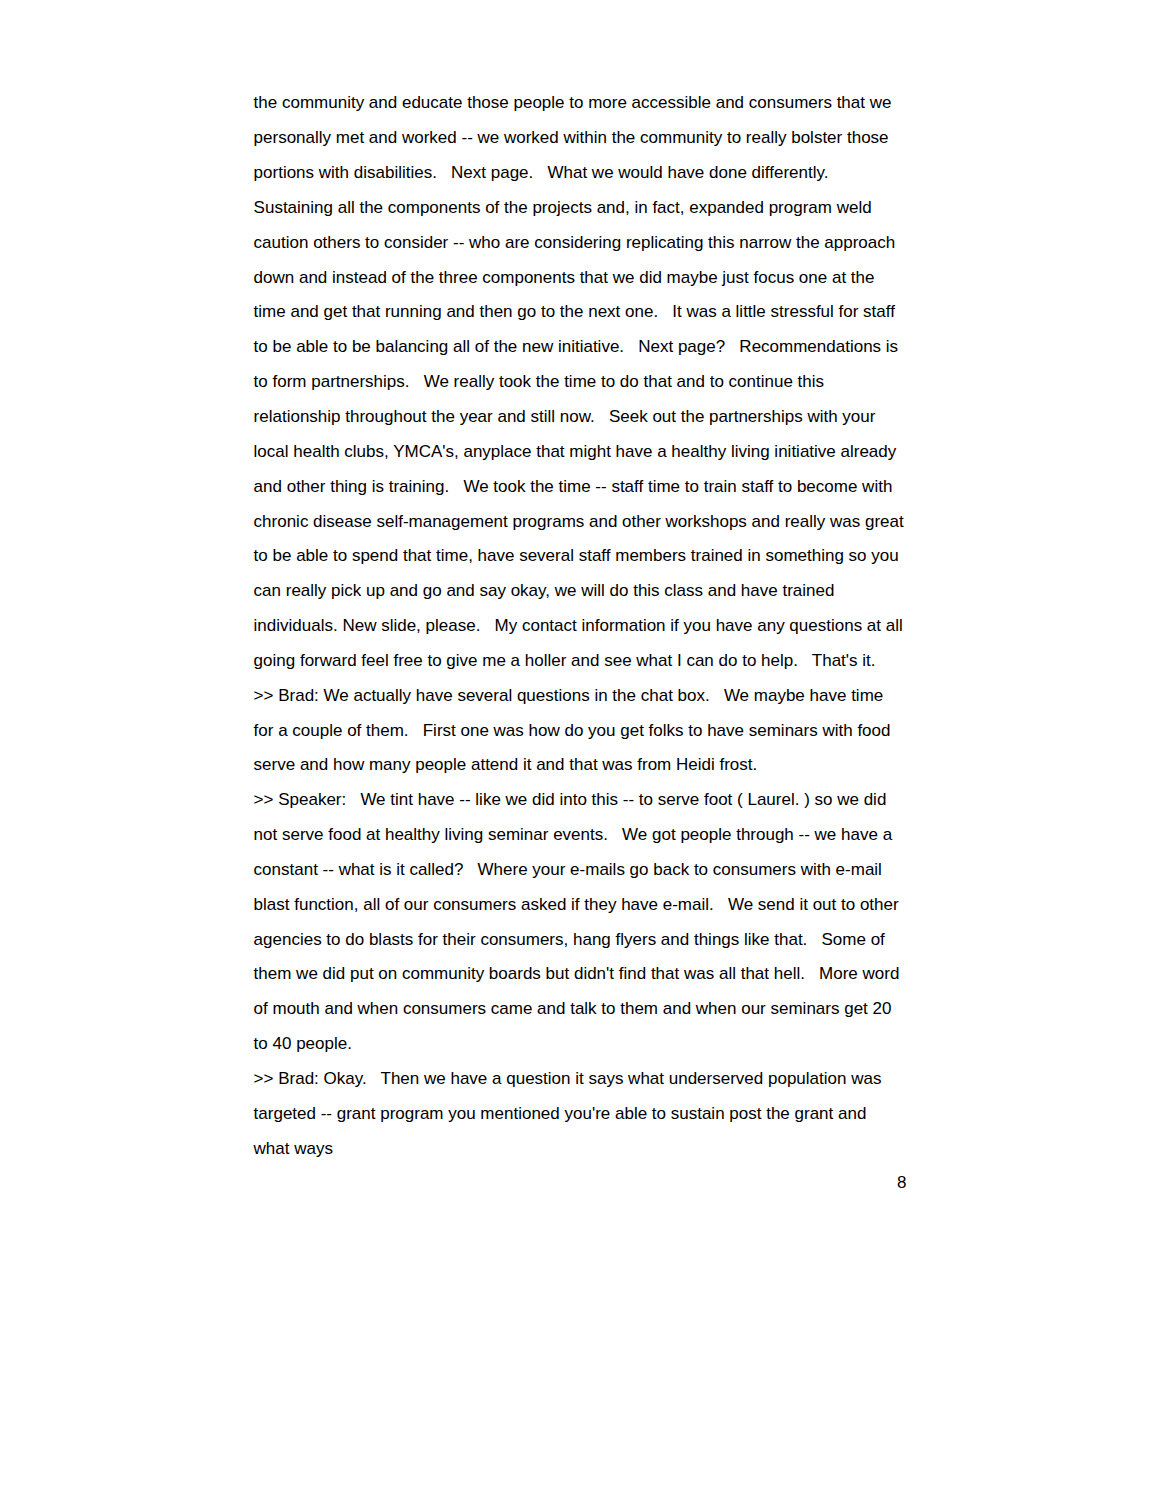the community and educate those people to more accessible and consumers that we personally met and worked -- we worked within the community to really bolster those portions with disabilities. Next page. What we would have done differently. Sustaining all the components of the projects and, in fact, expanded program weld caution others to consider -- who are considering replicating this narrow the approach down and instead of the three components that we did maybe just focus one at the time and get that running and then go to the next one. It was a little stressful for staff to be able to be balancing all of the new initiative. Next page? Recommendations is to form partnerships. We really took the time to do that and to continue this relationship throughout the year and still now. Seek out the partnerships with your local health clubs, YMCA's, anyplace that might have a healthy living initiative already and other thing is training. We took the time -- staff time to train staff to become with chronic disease self-management programs and other workshops and really was great to be able to spend that time, have several staff members trained in something so you can really pick up and go and say okay, we will do this class and have trained individuals. New slide, please. My contact information if you have any questions at all going forward feel free to give me a holler and see what I can do to help. That's it.
>> Brad: We actually have several questions in the chat box. We maybe have time for a couple of them. First one was how do you get folks to have seminars with food serve and how many people attend it and that was from Heidi frost.
>> Speaker: We tint have -- like we did into this -- to serve foot ( Laurel. ) so we did not serve food at healthy living seminar events. We got people through -- we have a constant -- what is it called? Where your e-mails go back to consumers with e-mail blast function, all of our consumers asked if they have e-mail. We send it out to other agencies to do blasts for their consumers, hang flyers and things like that. Some of them we did put on community boards but didn't find that was all that hell. More word of mouth and when consumers came and talk to them and when our seminars get 20 to 40 people.
>> Brad: Okay. Then we have a question it says what underserved population was targeted -- grant program you mentioned you're able to sustain post the grant and what ways
8